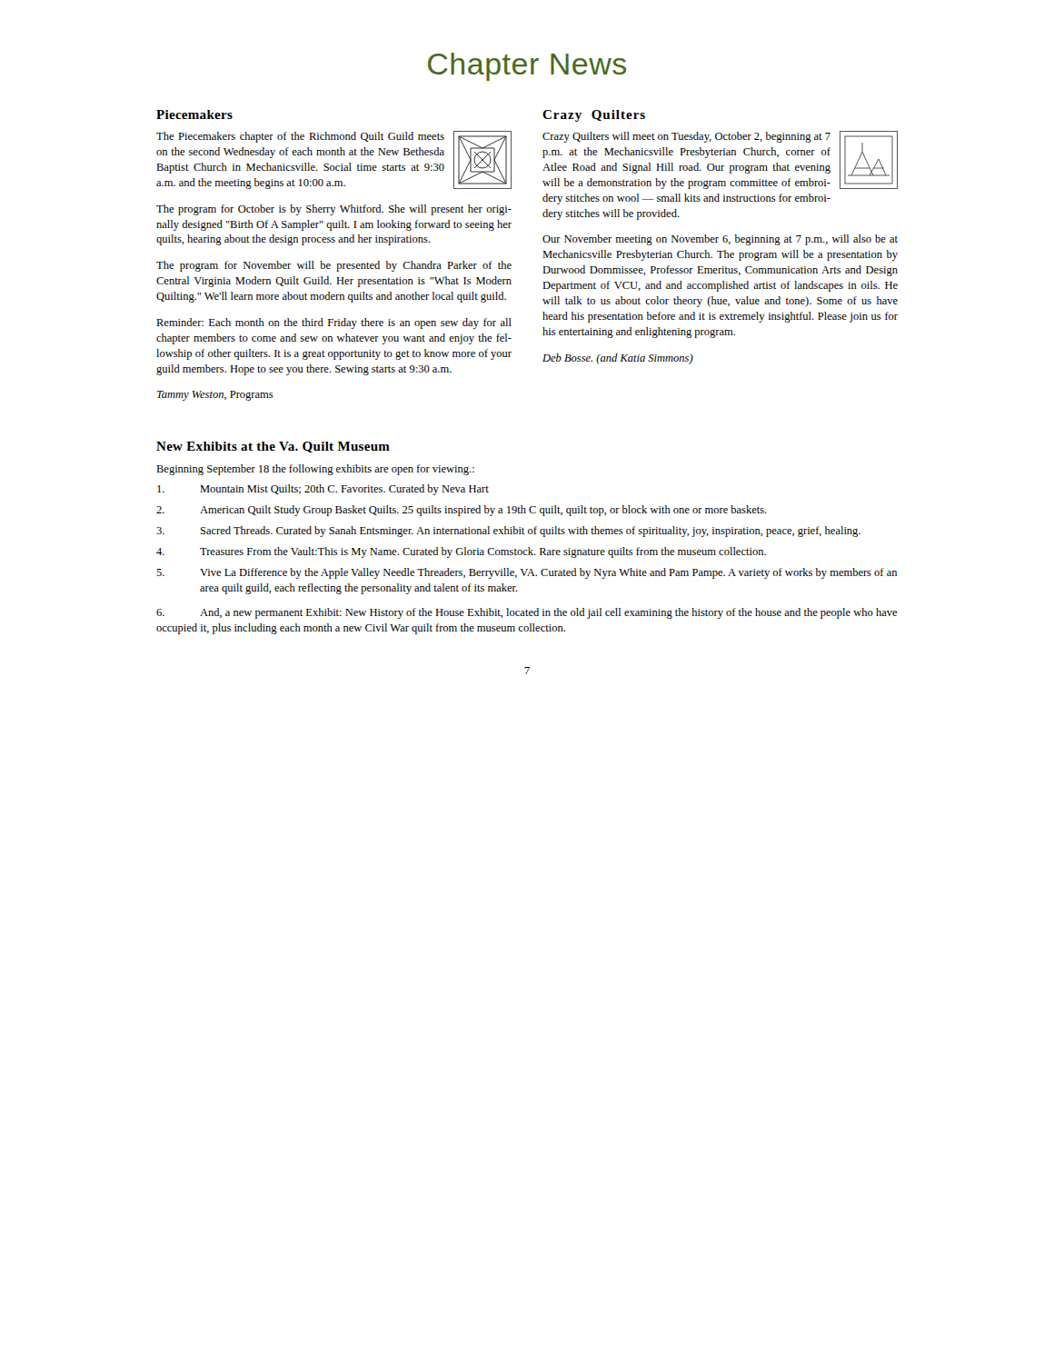Chapter News
Piecemakers
The Piecemakers chapter of the Richmond Quilt Guild meets on the second Wednesday of each month at the New Bethesda Baptist Church in Mechanicsville. Social time starts at 9:30 a.m. and the meeting begins at 10:00 a.m.
The program for October is by Sherry Whitford. She will present her originally designed "Birth Of A Sampler" quilt. I am looking forward to seeing her quilts, hearing about the design process and her inspirations.
The program for November will be presented by Chandra Parker of the Central Virginia Modern Quilt Guild. Her presentation is "What Is Modern Quilting." We'll learn more about modern quilts and another local quilt guild.
Reminder: Each month on the third Friday there is an open sew day for all chapter members to come and sew on whatever you want and enjoy the fellowship of other quilters. It is a great opportunity to get to know more of your guild members. Hope to see you there. Sewing starts at 9:30 a.m.
Tammy Weston, Programs
Crazy Quilters
Crazy Quilters will meet on Tuesday, October 2, beginning at 7 p.m. at the Mechanicsville Presbyterian Church, corner of Atlee Road and Signal Hill road. Our program that evening will be a demonstration by the program committee of embroidery stitches on wool — small kits and instructions for embroidery stitches will be provided.
Our November meeting on November 6, beginning at 7 p.m., will also be at Mechanicsville Presbyterian Church. The program will be a presentation by Durwood Dommissee, Professor Emeritus, Communication Arts and Design Department of VCU, and and accomplished artist of landscapes in oils. He will talk to us about color theory (hue, value and tone). Some of us have heard his presentation before and it is extremely insightful. Please join us for his entertaining and enlightening program.
Deb Bosse. (and Katia Simmons)
New Exhibits at the Va. Quilt Museum
Beginning September 18 the following exhibits are open for viewing.:
1. Mountain Mist Quilts; 20th C. Favorites. Curated by Neva Hart
2. American Quilt Study Group Basket Quilts. 25 quilts inspired by a 19th C quilt, quilt top, or block with one or more baskets.
3. Sacred Threads. Curated by Sanah Entsminger. An international exhibit of quilts with themes of spirituality, joy, inspiration, peace, grief, healing.
4. Treasures From the Vault:This is My Name. Curated by Gloria Comstock. Rare signature quilts from the museum collection.
5. Vive La Difference by the Apple Valley Needle Threaders, Berryville, VA. Curated by Nyra White and Pam Pampe. A variety of works by members of an area quilt guild, each reflecting the personality and talent of its maker.
6. And, a new permanent Exhibit: New History of the House Exhibit, located in the old jail cell examining the history of the house and the people who have occupied it, plus including each month a new Civil War quilt from the museum collection.
7